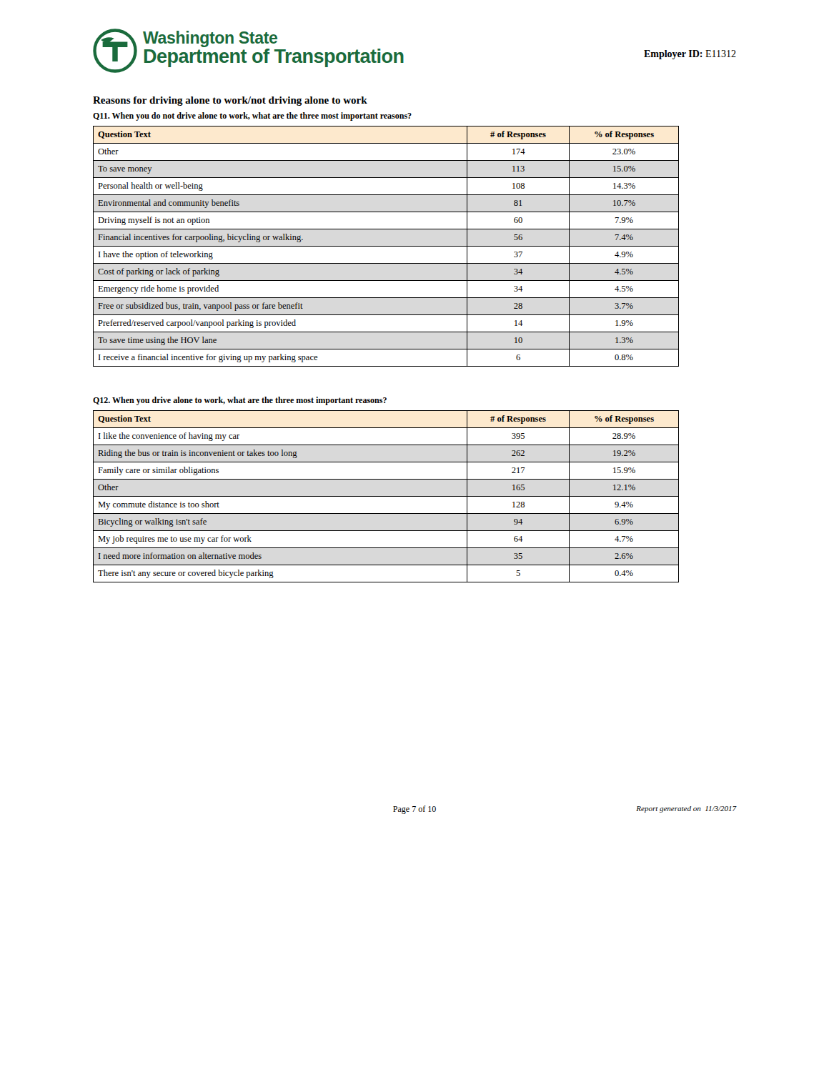Washington State
Department of Transportation
Employer ID: E11312
Reasons for driving alone to work/not driving alone to work
Q11. When you do not drive alone to work, what are the three most important reasons?
| Question Text | # of Responses | % of Responses |
| --- | --- | --- |
| Other | 174 | 23.0% |
| To save money | 113 | 15.0% |
| Personal health or well-being | 108 | 14.3% |
| Environmental and community benefits | 81 | 10.7% |
| Driving myself is not an option | 60 | 7.9% |
| Financial incentives for carpooling, bicycling or walking. | 56 | 7.4% |
| I have the option of teleworking | 37 | 4.9% |
| Cost of parking or lack of parking | 34 | 4.5% |
| Emergency ride home is provided | 34 | 4.5% |
| Free or subsidized bus, train, vanpool pass or fare benefit | 28 | 3.7% |
| Preferred/reserved carpool/vanpool parking is provided | 14 | 1.9% |
| To save time using the HOV lane | 10 | 1.3% |
| I receive a financial incentive for giving up my parking space | 6 | 0.8% |
Q12. When you drive alone to work, what are the three most important reasons?
| Question Text | # of Responses | % of Responses |
| --- | --- | --- |
| I like the convenience of having my car | 395 | 28.9% |
| Riding the bus or train is inconvenient or takes too long | 262 | 19.2% |
| Family care or similar obligations | 217 | 15.9% |
| Other | 165 | 12.1% |
| My commute distance is too short | 128 | 9.4% |
| Bicycling or walking isn't safe | 94 | 6.9% |
| My job requires me to use my car for work | 64 | 4.7% |
| I need more information on alternative modes | 35 | 2.6% |
| There isn't any secure or covered bicycle parking | 5 | 0.4% |
Page 7 of 10 Report generated on 11/3/2017